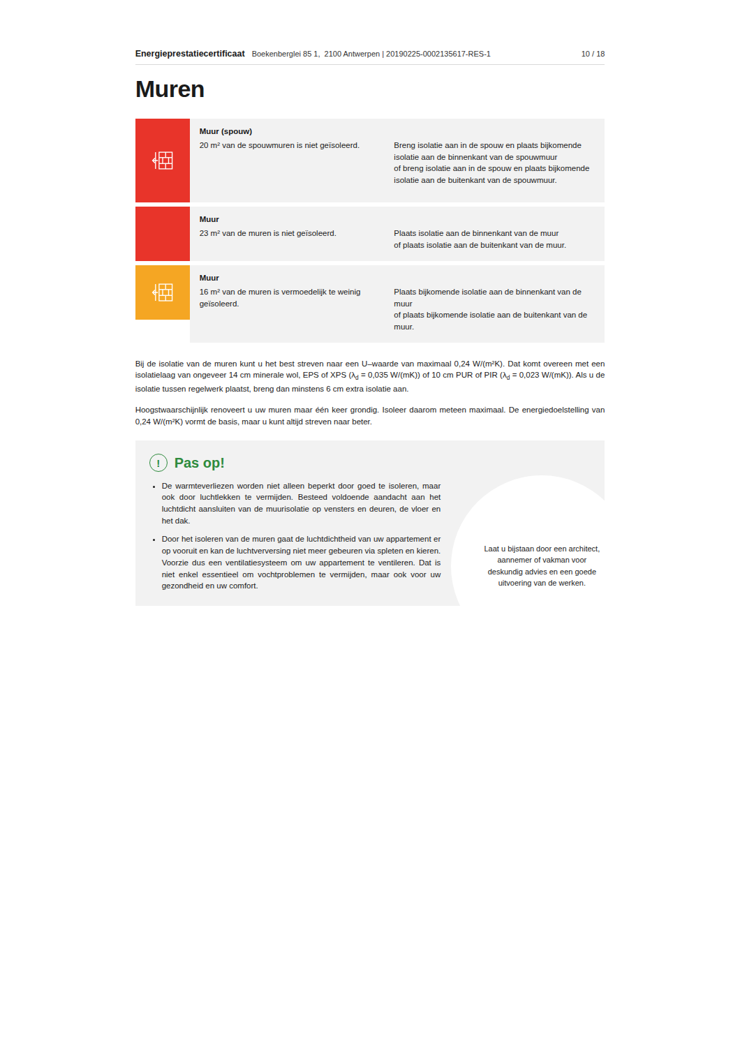Energieprestatiecertificaat
Boekenberglei 85 1, 2100 Antwerpen | 20190225-0002135617-RES-1
10 / 18
Muren
| | Muur (spouw) 20 m² van de spouwmuren is niet geïsoleerd. Breng isolatie aan in de spouw en plaats bijkomende isolatie aan de binnenkant van de spouwmuur of breng isolatie aan in de spouw en plaats bijkomende isolatie aan de buitenkant van de spouwmuur. |
| | Muur 23 m² van de muren is niet geïsoleerd. Plaats isolatie aan de binnenkant van de muur of plaats isolatie aan de buitenkant van de muur. |
| | Muur 16 m² van de muren is vermoedelijk te weinig geïsoleerd. Plaats bijkomende isolatie aan de binnenkant van de muur of plaats bijkomende isolatie aan de buitenkant van de muur. |
Bij de isolatie van de muren kunt u het best streven naar een U–waarde van maximaal 0,24 W/(m²K). Dat komt overeen met een isolatielaag van ongeveer 14 cm minerale wol, EPS of XPS (λd = 0,035 W/(mK)) of 10 cm PUR of PIR (λd = 0,023 W/(mK)). Als u de isolatie tussen regelwerk plaatst, breng dan minstens 6 cm extra isolatie aan.
Hoogstwaarschijnlijk renoveert u uw muren maar één keer grondig. Isoleer daarom meteen maximaal. De energiedoelstelling van 0,24 W/(m²K) vormt de basis, maar u kunt altijd streven naar beter.
!
Pas op!
Laat u bijstaan door een architect, aannemer of vakman voor deskundig advies en een goede uitvoering van de werken.
De warmteverliezen worden niet alleen beperkt door goed te isoleren, maar ook door luchtlekken te vermijden. Besteed voldoende aandacht aan het luchtdicht aansluiten van de muurisolatie op vensters en deuren, de vloer en het dak.
Door het isoleren van de muren gaat de luchtdichtheid van uw appartement er op vooruit en kan de luchtverversing niet meer gebeuren via spleten en kieren. Voorzie dus een ventilatiesysteem om uw appartement te ventileren. Dat is niet enkel essentieel om vochtproblemen te vermijden, maar ook voor uw gezondheid en uw comfort.